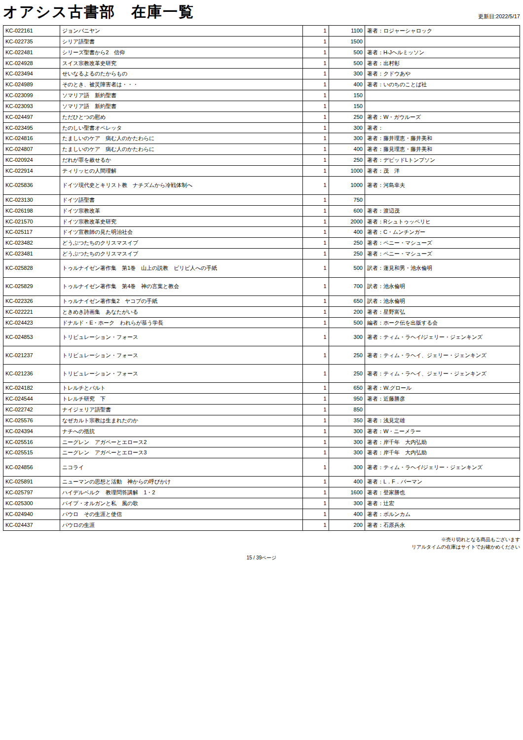オアシス古書部　在庫一覧
更新日:2022/5/17
| KC-022161 | ジョンバニヤン | 1 | 1100 | 著者：ロジャーシャロック |
| KC-022735 | シリア語聖書 | 1 | 1500 | |
| KC-022481 | シリーズ聖書から2 信仰 | 1 | 500 | 著者：H-Jヘルミッソン |
| KC-024928 | スイス宗教改革史研究 | 1 | 500 | 著者：出村彰 |
| KC-023494 | せいなるよるのたからもの | 1 | 300 | 著者：クドウあや |
| KC-024989 | そのとき、被災障害者は・・・ | 1 | 400 | 著者：いのちのことば社 |
| KC-023099 | ソマリア語 新約聖書 | 1 | 150 | |
| KC-023093 | ソマリア語 新約聖書 | 1 | 150 | |
| KC-024497 | ただひとつの慰め | 1 | 250 | 著者：W・ガウルーズ |
| KC-023495 | たのしい聖書オペレッタ | 1 | 300 | 著者： |
| KC-024816 | たましいのケア 病む人のかたわらに | 1 | 300 | 著者：藤井理恵・藤井美和 |
| KC-024807 | たましいのケア 病む人のかたわらに | 1 | 400 | 著者：藤見理恵・藤井美和 |
| KC-020924 | だれが罪を赦せるか | 1 | 250 | 著者：デビッドLトンプソン |
| KC-022914 | ティリッヒの人間理解 | 1 | 1000 | 著者：茂 洋 |
| KC-025836 | ドイツ現代史とキリスト教 ナチズムから冷戦体制へ | 1 | 1000 | 著者：河島幸夫 |
| KC-023130 | ドイツ語聖書 | 1 | 750 | |
| KC-026198 | ドイツ宗教改革 | 1 | 600 | 著者：渡辺茂 |
| KC-021570 | ドイツ宗教改革史研究 | 1 | 2000 | 著者：Rシュトゥッペリヒ |
| KC-025117 | ドイツ宣教師の見た明治社会 | 1 | 400 | 著者：C・ムンチンガー |
| KC-023482 | どうぶつたちのクリスマスイブ | 1 | 250 | 著者：ペニー・マシューズ |
| KC-023481 | どうぶつたちのクリスマスイブ | 1 | 250 | 著者：ペニー・マシューズ |
| KC-025828 | トゥルナイゼン著作集 第1巻 山上の説教 ピリピ人への手紙 | 1 | 500 | 訳者：蓮見和男・池永倫明 |
| KC-025829 | トゥルナイゼン著作集 第4巻 神の言葉と教会 | 1 | 700 | 訳者：池永倫明 |
| KC-022326 | トゥルナイゼン著作集2 ヤコブの手紙 | 1 | 650 | 訳者：池永倫明 |
| KC-022221 | ときめき詩画集 あなたがいる | 1 | 200 | 著者：星野富弘 |
| KC-024423 | ドナルド・E・ホーク われらが慕う学長 | 1 | 500 | 編者：ホーク伝を出版する会 |
| KC-024853 | トリビュレーション・フォース | 1 | 300 | 著者：ティム・ラヘイ/ジェリー・ジェンキンズ |
| KC-021237 | トリビュレーション・フォース | 1 | 250 | 著者：ティム・ラヘイ、ジェリー・ジェンキンズ |
| KC-021236 | トリビュレーション・フォース | 1 | 250 | 著者：ティム・ラヘイ、ジェリー・ジェンキンズ |
| KC-024182 | トレルチとバルト | 1 | 650 | 著者：W.グロール |
| KC-024544 | トレルチ研究 下 | 1 | 950 | 著者：近藤勝彦 |
| KC-022742 | ナイジェリア語聖書 | 1 | 850 | |
| KC-025576 | なぜカルト宗教は生まれたのか | 1 | 350 | 著者：浅見定雄 |
| KC-024394 | ナチへの抵抗 | 1 | 300 | 著者：W・ニーメラー |
| KC-025516 | ニーグレン アガペーとエロース2 | 1 | 300 | 著者：岸千年 大内弘助 |
| KC-025515 | ニーグレン アガペーとエロース3 | 1 | 300 | 著者：岸千年 大内弘助 |
| KC-024856 | ニコライ | 1 | 300 | 著者：ティム・ラヘイ/ジェリー・ジェンキンズ |
| KC-025891 | ニューマンの思想と活動 神からの呼びかけ | 1 | 400 | 著者：L．F．バーマン |
| KC-025797 | ハイデルベルク 教理問答講解 1・2 | 1 | 1600 | 著者：登家勝也 |
| KC-025300 | パイプ・オルガンと私 風の歌 | 1 | 300 | 著者：辻宏 |
| KC-024940 | パウロ その生涯と使信 | 1 | 400 | 著者：ボルンカム |
| KC-024437 | パウロの生涯 | 1 | 200 | 著者：石原兵永 |
※売り切れとなる商品もございます
リアルタイムの在庫はサイトでお確かめください
15 / 39ページ